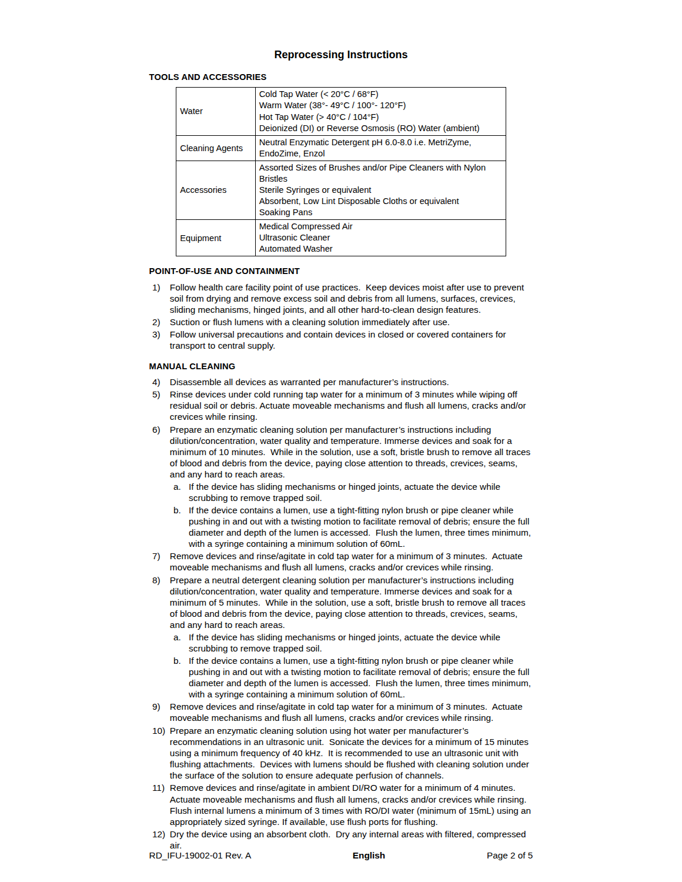Reprocessing Instructions
TOOLS AND ACCESSORIES
| Water | Cold Tap Water (< 20°C / 68°F) Warm Water (38°- 49°C / 100°- 120°F) Hot Tap Water (> 40°C / 104°F) Deionized (DI) or Reverse Osmosis (RO) Water (ambient) |
| Cleaning Agents | Neutral Enzymatic Detergent pH 6.0-8.0 i.e. MetriZyme, EndoZime, Enzol |
| Accessories | Assorted Sizes of Brushes and/or Pipe Cleaners with Nylon Bristles Sterile Syringes or equivalent Absorbent, Low Lint Disposable Cloths or equivalent Soaking Pans |
| Equipment | Medical Compressed Air Ultrasonic Cleaner Automated Washer |
POINT-OF-USE AND CONTAINMENT
Follow health care facility point of use practices. Keep devices moist after use to prevent soil from drying and remove excess soil and debris from all lumens, surfaces, crevices, sliding mechanisms, hinged joints, and all other hard-to-clean design features.
Suction or flush lumens with a cleaning solution immediately after use.
Follow universal precautions and contain devices in closed or covered containers for transport to central supply.
MANUAL CLEANING
Disassemble all devices as warranted per manufacturer’s instructions.
Rinse devices under cold running tap water for a minimum of 3 minutes while wiping off residual soil or debris. Actuate moveable mechanisms and flush all lumens, cracks and/or crevices while rinsing.
Prepare an enzymatic cleaning solution per manufacturer’s instructions including dilution/concentration, water quality and temperature. Immerse devices and soak for a minimum of 10 minutes. While in the solution, use a soft, bristle brush to remove all traces of blood and debris from the device, paying close attention to threads, crevices, seams, and any hard to reach areas.
If the device has sliding mechanisms or hinged joints, actuate the device while scrubbing to remove trapped soil.
If the device contains a lumen, use a tight-fitting nylon brush or pipe cleaner while pushing in and out with a twisting motion to facilitate removal of debris; ensure the full diameter and depth of the lumen is accessed. Flush the lumen, three times minimum, with a syringe containing a minimum solution of 60mL.
Remove devices and rinse/agitate in cold tap water for a minimum of 3 minutes. Actuate moveable mechanisms and flush all lumens, cracks and/or crevices while rinsing.
Prepare a neutral detergent cleaning solution per manufacturer’s instructions including dilution/concentration, water quality and temperature. Immerse devices and soak for a minimum of 5 minutes. While in the solution, use a soft, bristle brush to remove all traces of blood and debris from the device, paying close attention to threads, crevices, seams, and any hard to reach areas.
If the device has sliding mechanisms or hinged joints, actuate the device while scrubbing to remove trapped soil.
If the device contains a lumen, use a tight-fitting nylon brush or pipe cleaner while pushing in and out with a twisting motion to facilitate removal of debris; ensure the full diameter and depth of the lumen is accessed. Flush the lumen, three times minimum, with a syringe containing a minimum solution of 60mL.
Remove devices and rinse/agitate in cold tap water for a minimum of 3 minutes. Actuate moveable mechanisms and flush all lumens, cracks and/or crevices while rinsing.
Prepare an enzymatic cleaning solution using hot water per manufacturer’s recommendations in an ultrasonic unit. Sonicate the devices for a minimum of 15 minutes using a minimum frequency of 40 kHz. It is recommended to use an ultrasonic unit with flushing attachments. Devices with lumens should be flushed with cleaning solution under the surface of the solution to ensure adequate perfusion of channels.
Remove devices and rinse/agitate in ambient DI/RO water for a minimum of 4 minutes. Actuate moveable mechanisms and flush all lumens, cracks and/or crevices while rinsing. Flush internal lumens a minimum of 3 times with RO/DI water (minimum of 15mL) using an appropriately sized syringe. If available, use flush ports for flushing.
Dry the device using an absorbent cloth. Dry any internal areas with filtered, compressed air.
RD_IFU-19002-01 Rev. A English Page 2 of 5